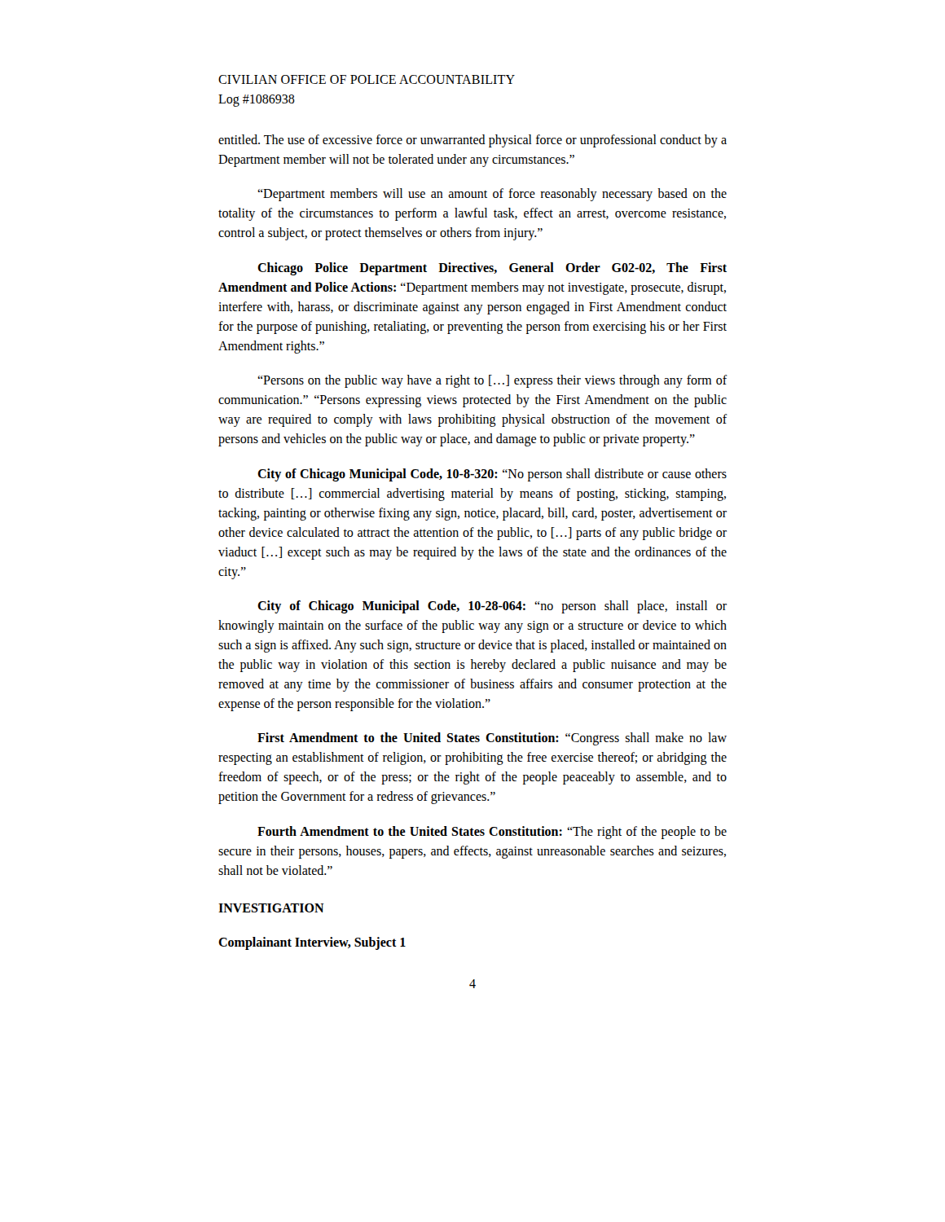CIVILIAN OFFICE OF POLICE ACCOUNTABILITY
Log #1086938
entitled. The use of excessive force or unwarranted physical force or unprofessional conduct by a Department member will not be tolerated under any circumstances.”
“Department members will use an amount of force reasonably necessary based on the totality of the circumstances to perform a lawful task, effect an arrest, overcome resistance, control a subject, or protect themselves or others from injury.”
Chicago Police Department Directives, General Order G02-02, The First Amendment and Police Actions: “Department members may not investigate, prosecute, disrupt, interfere with, harass, or discriminate against any person engaged in First Amendment conduct for the purpose of punishing, retaliating, or preventing the person from exercising his or her First Amendment rights.”
“Persons on the public way have a right to […] express their views through any form of communication.” “Persons expressing views protected by the First Amendment on the public way are required to comply with laws prohibiting physical obstruction of the movement of persons and vehicles on the public way or place, and damage to public or private property.”
City of Chicago Municipal Code, 10-8-320: “No person shall distribute or cause others to distribute […] commercial advertising material by means of posting, sticking, stamping, tacking, painting or otherwise fixing any sign, notice, placard, bill, card, poster, advertisement or other device calculated to attract the attention of the public, to […] parts of any public bridge or viaduct […] except such as may be required by the laws of the state and the ordinances of the city.”
City of Chicago Municipal Code, 10-28-064: “no person shall place, install or knowingly maintain on the surface of the public way any sign or a structure or device to which such a sign is affixed. Any such sign, structure or device that is placed, installed or maintained on the public way in violation of this section is hereby declared a public nuisance and may be removed at any time by the commissioner of business affairs and consumer protection at the expense of the person responsible for the violation.”
First Amendment to the United States Constitution: “Congress shall make no law respecting an establishment of religion, or prohibiting the free exercise thereof; or abridging the freedom of speech, or of the press; or the right of the people peaceably to assemble, and to petition the Government for a redress of grievances.”
Fourth Amendment to the United States Constitution: “The right of the people to be secure in their persons, houses, papers, and effects, against unreasonable searches and seizures, shall not be violated.”
INVESTIGATION
Complainant Interview, Subject 1
4